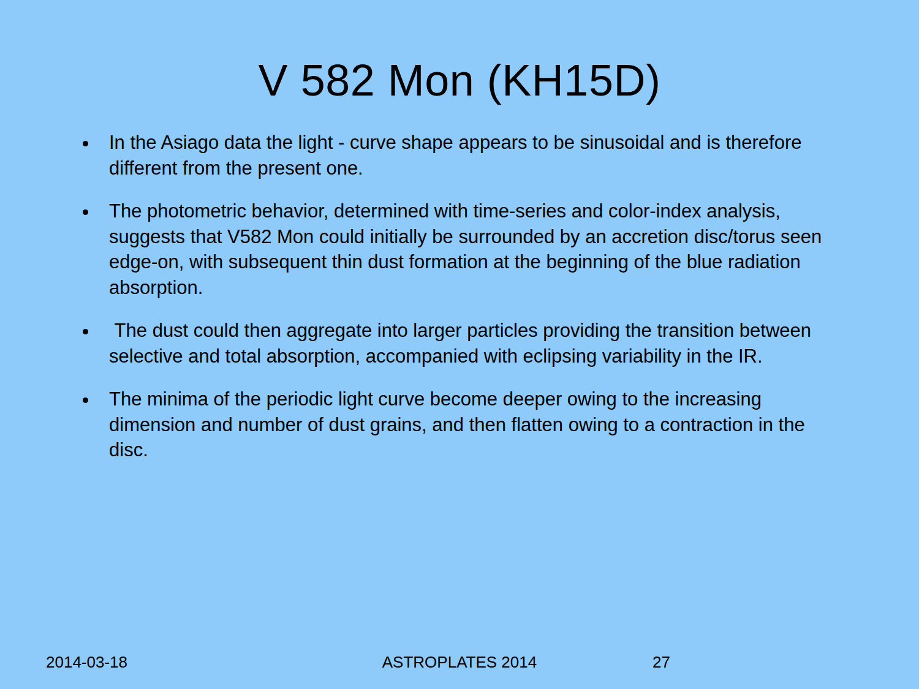V 582 Mon (KH15D)
In the Asiago data the light ‑ curve shape appears to be sinusoidal and is therefore different from the present one.
The photometric behavior, determined with time-series and color-index analysis, suggests that V582 Mon could initially be surrounded by an accretion disc/torus seen edge-on, with subsequent thin dust formation at the beginning of the blue radiation absorption.
The dust could then aggregate into larger particles providing the transition between selective and total absorption, accompanied with eclipsing variability in the IR.
The minima of the periodic light curve become deeper owing to the increasing dimension and number of dust grains, and then flatten owing to a contraction in the disc.
2014-03-18 ASTROPLATES 2014 27